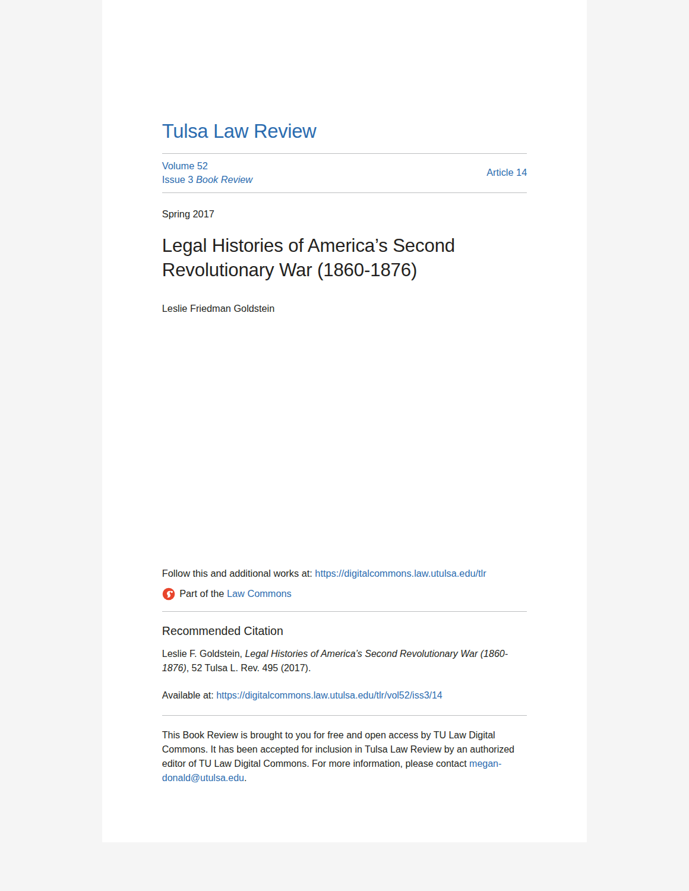Tulsa Law Review
Volume 52 Issue 3 Book Review
Article 14
Spring 2017
Legal Histories of America’s Second Revolutionary War (1860-1876)
Leslie Friedman Goldstein
Follow this and additional works at: https://digitalcommons.law.utulsa.edu/tlr
Part of the Law Commons
Recommended Citation
Leslie F. Goldstein, Legal Histories of America’s Second Revolutionary War (1860-1876), 52 Tulsa L. Rev. 495 (2017).
Available at: https://digitalcommons.law.utulsa.edu/tlr/vol52/iss3/14
This Book Review is brought to you for free and open access by TU Law Digital Commons. It has been accepted for inclusion in Tulsa Law Review by an authorized editor of TU Law Digital Commons. For more information, please contact megan-donald@utulsa.edu.